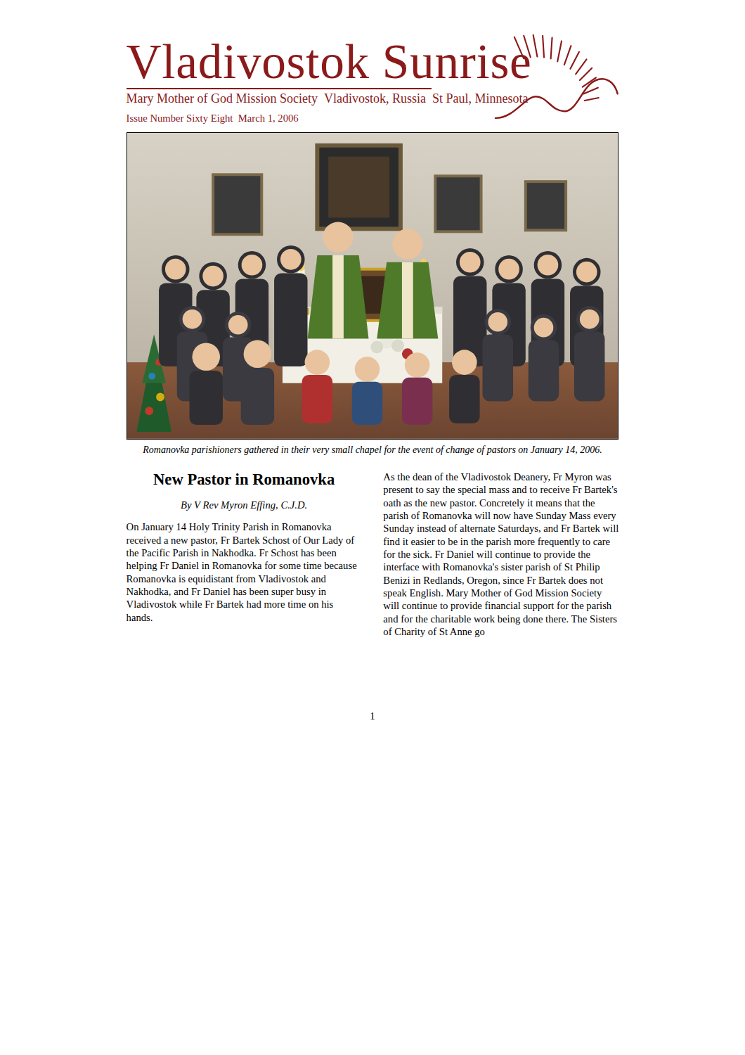Vladivostok Sunrise
Mary Mother of God Mission Society Vladivostok, Russia St Paul, Minnesota
Issue Number Sixty Eight March 1, 2006
Romanovka parishioners gathered in their very small chapel for the event of change of pastors on January 14, 2006.
New Pastor in Romanovka
By V Rev Myron Effing, C.J.D.
On January 14 Holy Trinity Parish in Romanovka received a new pastor, Fr Bartek Schost of Our Lady of the Pacific Parish in Nakhodka. Fr Schost has been helping Fr Daniel in Romanovka for some time because Romanovka is equidistant from Vladivostok and Nakhodka, and Fr Daniel has been super busy in Vladivostok while Fr Bartek had more time on his hands.
As the dean of the Vladivostok Deanery, Fr Myron was present to say the special mass and to receive Fr Bartek's oath as the new pastor. Concretely it means that the parish of Romanovka will now have Sunday Mass every Sunday instead of alternate Saturdays, and Fr Bartek will find it easier to be in the parish more frequently to care for the sick. Fr Daniel will continue to provide the interface with Romanovka's sister parish of St Philip Benizi in Redlands, Oregon, since Fr Bartek does not speak English. Mary Mother of God Mission Society will continue to provide financial support for the parish and for the charitable work being done there. The Sisters of Charity of St Anne go
1